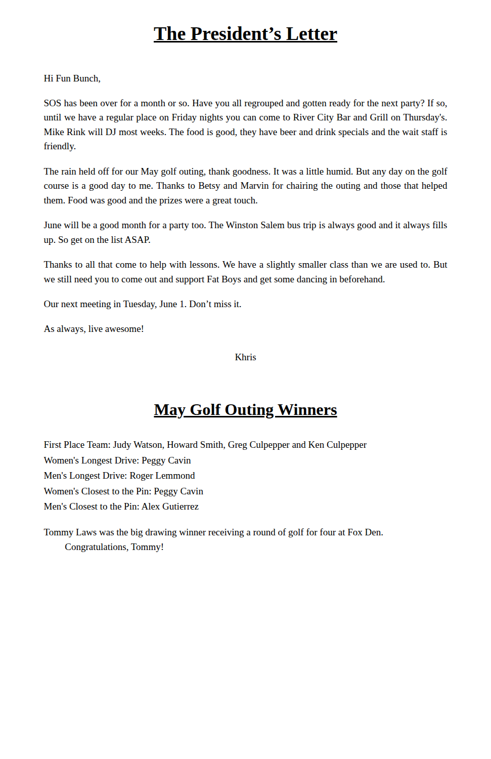The President’s Letter
Hi Fun Bunch,
SOS has been over for a month or so. Have you all regrouped and gotten ready for the next party? If so, until we have a regular place on Friday nights you can come to River City Bar and Grill on Thursday's. Mike Rink will DJ most weeks. The food is good, they have beer and drink specials and the wait staff is friendly.
The rain held off for our May golf outing, thank goodness. It was a little humid. But any day on the golf course is a good day to me. Thanks to Betsy and Marvin for chairing the outing and those that helped them. Food was good and the prizes were a great touch.
June will be a good month for a party too. The Winston Salem bus trip is always good and it always fills up. So get on the list ASAP.
Thanks to all that come to help with lessons. We have a slightly smaller class than we are used to. But we still need you to come out and support Fat Boys and get some dancing in beforehand.
Our next meeting in Tuesday, June 1. Don’t miss it.
As always, live awesome!
Khris
May Golf Outing Winners
First Place Team: Judy Watson, Howard Smith, Greg Culpepper and Ken Culpepper
Women's Longest Drive: Peggy Cavin
Men's Longest Drive: Roger Lemmond
Women's Closest to the Pin: Peggy Cavin
Men's Closest to the Pin: Alex Gutierrez
Tommy Laws was the big drawing winner receiving a round of golf for four at Fox Den. Congratulations, Tommy!